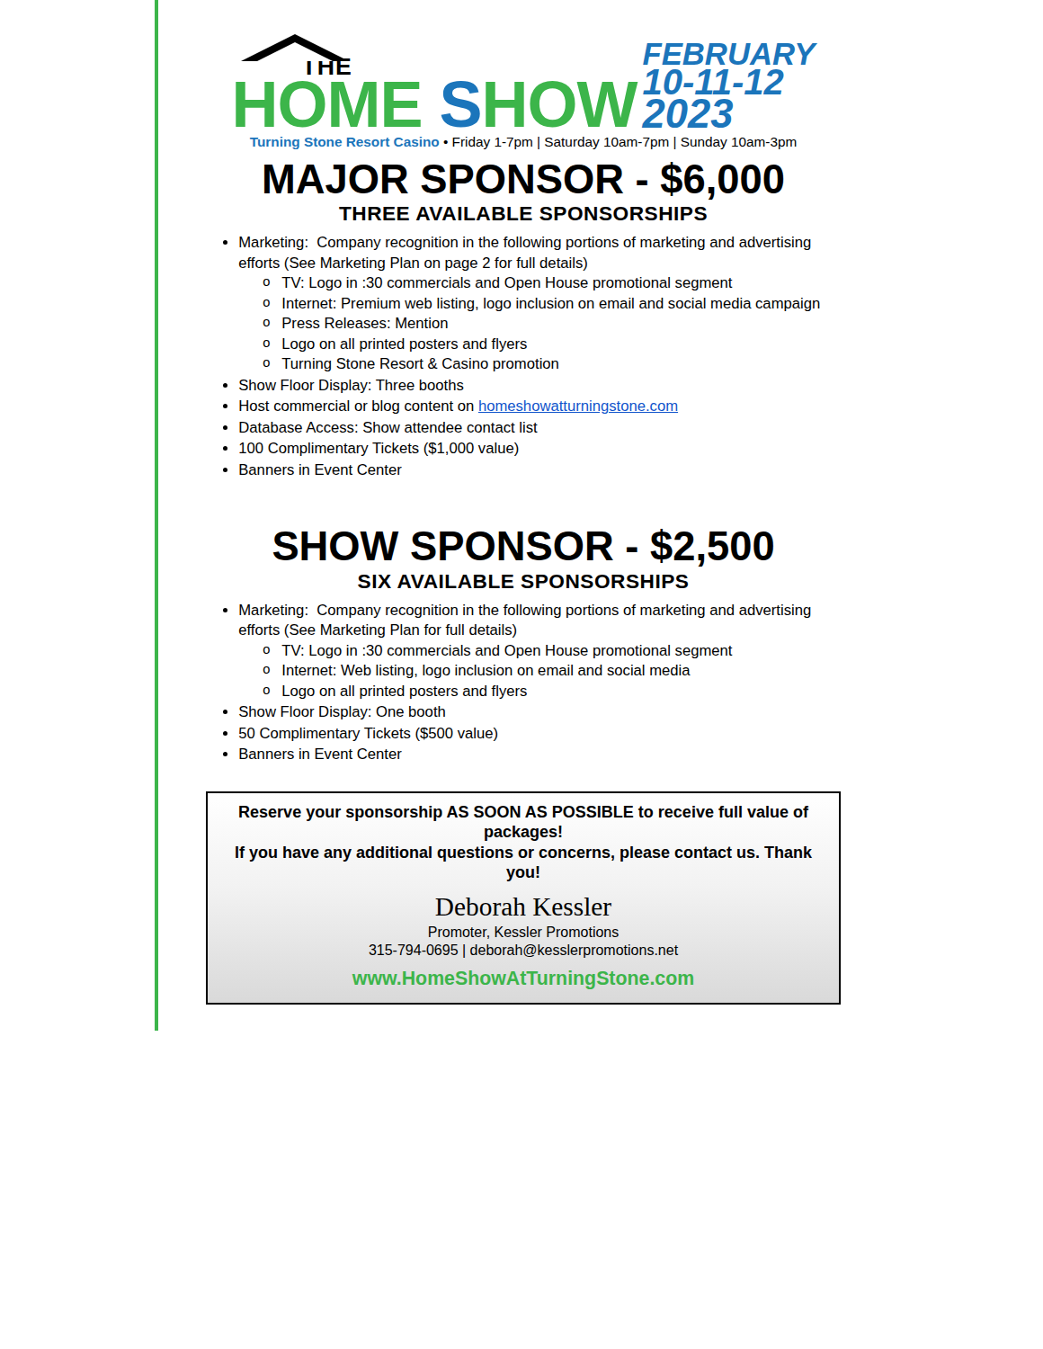THE
HOME SHOW
FEBRUARY
10-11-12
2023
Turning Stone Resort Casino • Friday 1-7pm | Saturday 10am-7pm | Sunday 10am-3pm
MAJOR SPONSOR - $6,000
THREE AVAILABLE SPONSORSHIPS
Marketing: Company recognition in the following portions of marketing and advertising efforts (See Marketing Plan on page 2 for full details)
TV: Logo in :30 commercials and Open House promotional segment
Internet: Premium web listing, logo inclusion on email and social media campaign
Press Releases: Mention
Logo on all printed posters and flyers
Turning Stone Resort & Casino promotion
Show Floor Display: Three booths
Host commercial or blog content on homeshowatturningstone.com
Database Access: Show attendee contact list
100 Complimentary Tickets ($1,000 value)
Banners in Event Center
SHOW SPONSOR - $2,500
SIX AVAILABLE SPONSORSHIPS
Marketing: Company recognition in the following portions of marketing and advertising efforts (See Marketing Plan for full details)
TV: Logo in :30 commercials and Open House promotional segment
Internet: Web listing, logo inclusion on email and social media
Logo on all printed posters and flyers
Show Floor Display: One booth
50 Complimentary Tickets ($500 value)
Banners in Event Center
Reserve your sponsorship AS SOON AS POSSIBLE to receive full value of packages!
If you have any additional questions or concerns, please contact us. Thank you!
Deborah Kessler
Promoter, Kessler Promotions
315-794-0695 | deborah@kesslerpromotions.net
www.HomeShowAtTurningStone.com